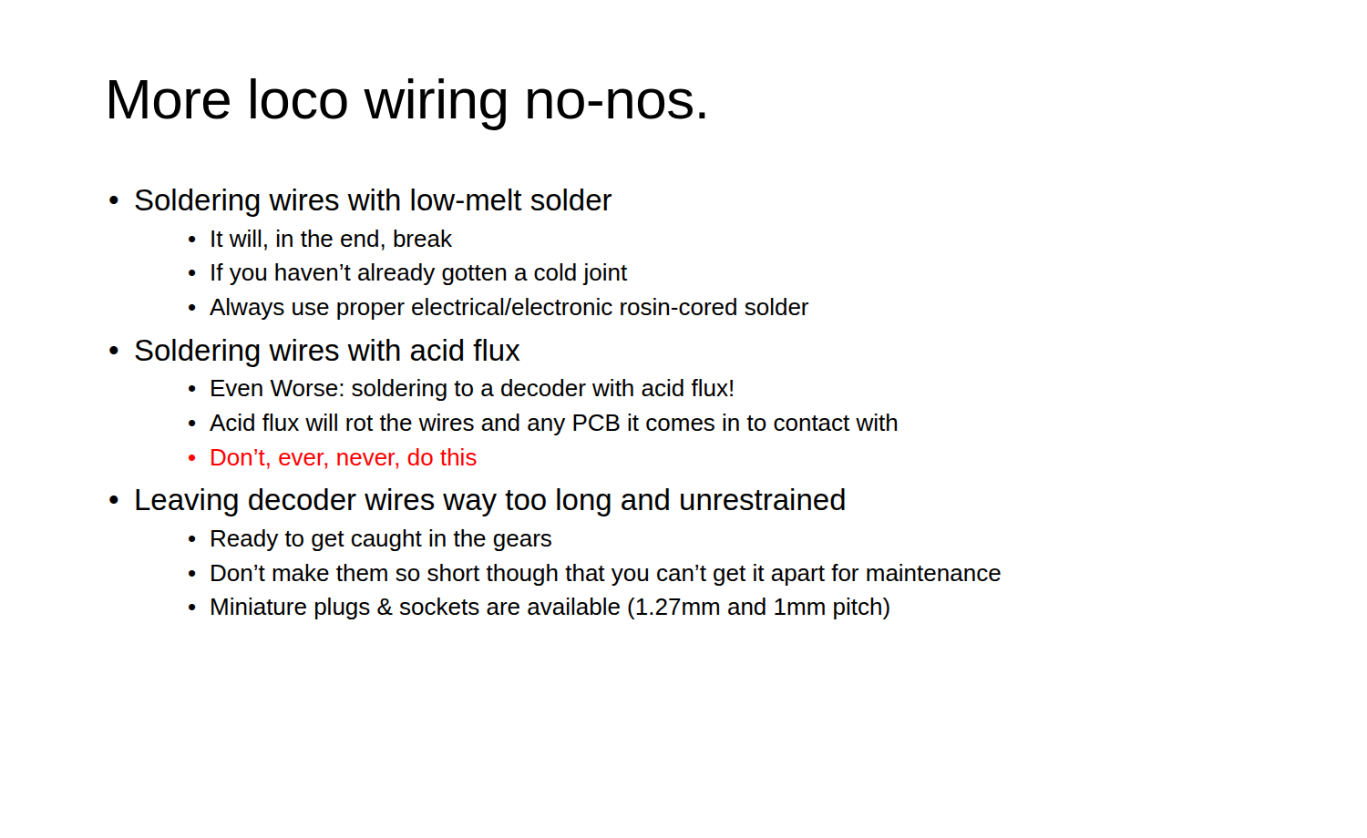More loco wiring no-nos.
Soldering wires with low-melt solder
It will, in the end, break
If you haven’t already gotten a cold joint
Always use proper electrical/electronic rosin-cored solder
Soldering wires with acid flux
Even Worse: soldering to a decoder with acid flux!
Acid flux will rot the wires and any PCB it comes in to contact with
Don’t, ever, never, do this
Leaving decoder wires way too long and unrestrained
Ready to get caught in the gears
Don’t make them so short though that you can’t get it apart for maintenance
Miniature plugs & sockets are available (1.27mm and 1mm pitch)